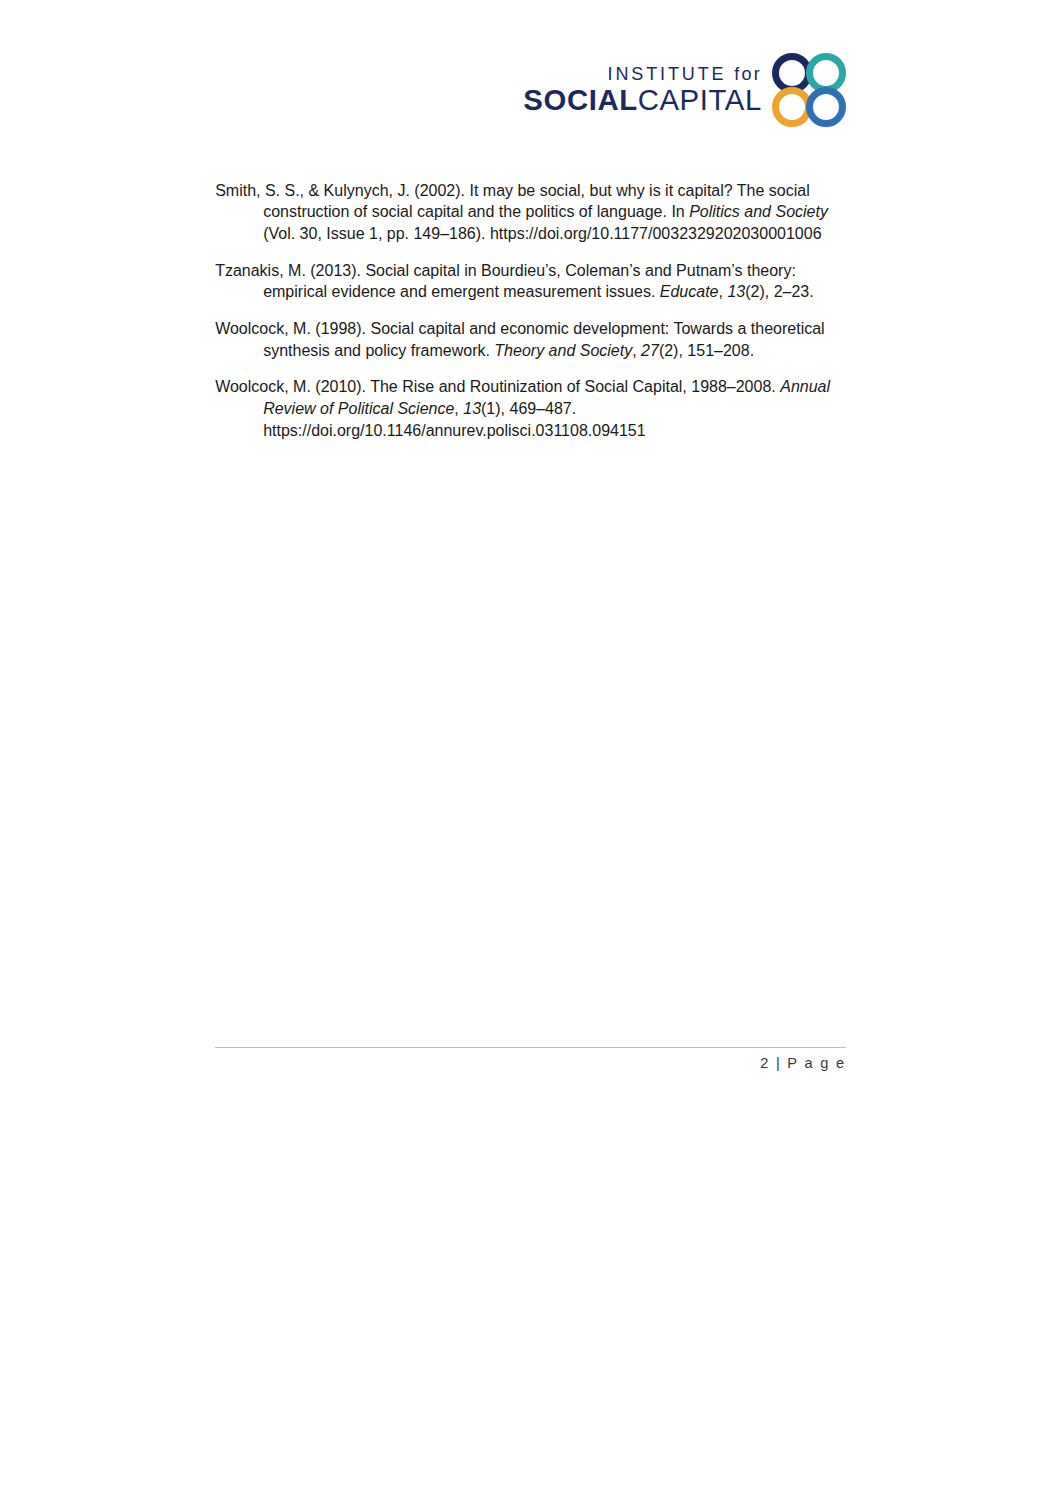INSTITUTE for
SOCIAL CAPITAL
Smith, S. S., & Kulynych, J. (2002). It may be social, but why is it capital? The social construction of social capital and the politics of language. In Politics and Society (Vol. 30, Issue 1, pp. 149–186). https://doi.org/10.1177/0032329202030001006
Tzanakis, M. (2013). Social capital in Bourdieu’s, Coleman’s and Putnam’s theory: empirical evidence and emergent measurement issues. Educate, 13(2), 2–23.
Woolcock, M. (1998). Social capital and economic development: Towards a theoretical synthesis and policy framework. Theory and Society, 27(2), 151–208.
Woolcock, M. (2010). The Rise and Routinization of Social Capital, 1988–2008. Annual Review of Political Science, 13(1), 469–487. https://doi.org/10.1146/annurev.polisci.031108.094151
2 | P a g e